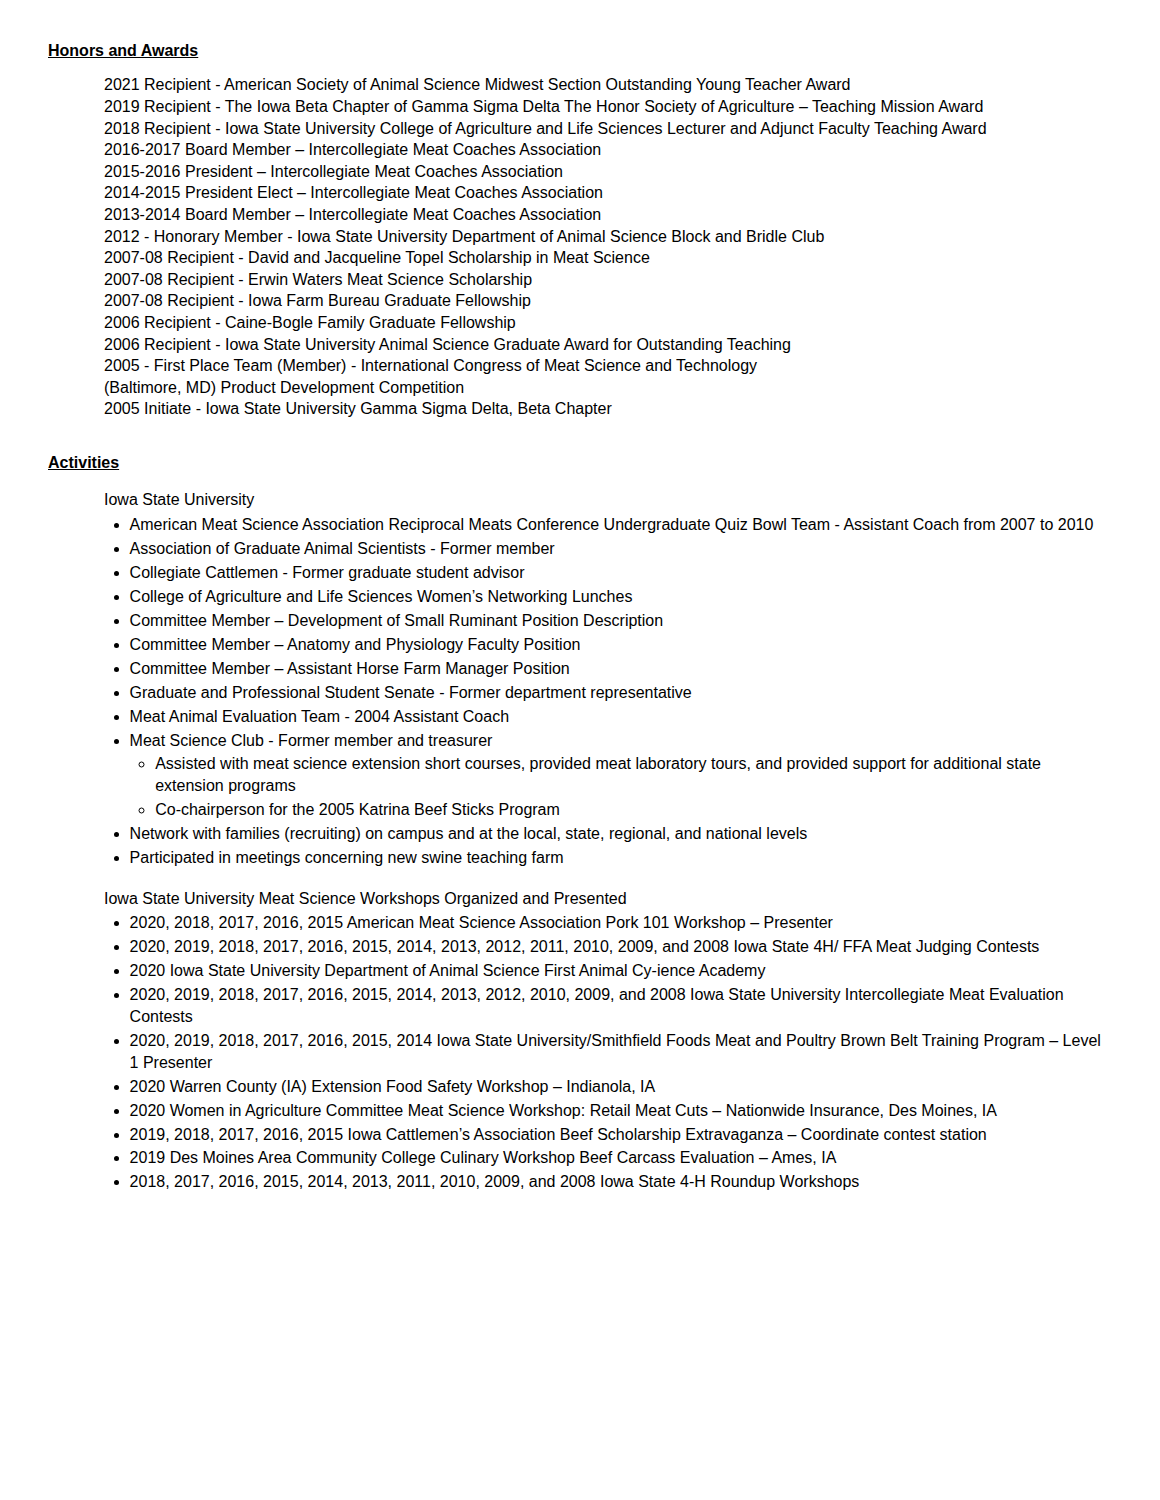Honors and Awards
2021 Recipient - American Society of Animal Science Midwest Section Outstanding Young Teacher Award
2019 Recipient - The Iowa Beta Chapter of Gamma Sigma Delta The Honor Society of Agriculture – Teaching Mission Award
2018 Recipient - Iowa State University College of Agriculture and Life Sciences Lecturer and Adjunct Faculty Teaching Award
2016-2017 Board Member – Intercollegiate Meat Coaches Association
2015-2016 President – Intercollegiate Meat Coaches Association
2014-2015 President Elect – Intercollegiate Meat Coaches Association
2013-2014 Board Member – Intercollegiate Meat Coaches Association
2012 - Honorary Member - Iowa State University Department of Animal Science Block and Bridle Club
2007-08 Recipient - David and Jacqueline Topel Scholarship in Meat Science
2007-08 Recipient - Erwin Waters Meat Science Scholarship
2007-08 Recipient - Iowa Farm Bureau Graduate Fellowship
2006 Recipient - Caine-Bogle Family Graduate Fellowship
2006 Recipient - Iowa State University Animal Science Graduate Award for Outstanding Teaching
2005 - First Place Team (Member) - International Congress of Meat Science and Technology
(Baltimore, MD) Product Development Competition
2005 Initiate - Iowa State University Gamma Sigma Delta, Beta Chapter
Activities
Iowa State University
American Meat Science Association Reciprocal Meats Conference Undergraduate Quiz Bowl Team - Assistant Coach from 2007 to 2010
Association of Graduate Animal Scientists - Former member
Collegiate Cattlemen - Former graduate student advisor
College of Agriculture and Life Sciences Women’s Networking Lunches
Committee Member – Development of Small Ruminant Position Description
Committee Member – Anatomy and Physiology Faculty Position
Committee Member – Assistant Horse Farm Manager Position
Graduate and Professional Student Senate - Former department representative
Meat Animal Evaluation Team - 2004 Assistant Coach
Meat Science Club - Former member and treasurer
Assisted with meat science extension short courses, provided meat laboratory tours, and provided support for additional state extension programs
Co-chairperson for the 2005 Katrina Beef Sticks Program
Network with families (recruiting) on campus and at the local, state, regional, and national levels
Participated in meetings concerning new swine teaching farm
Iowa State University Meat Science Workshops Organized and Presented
2020, 2018, 2017, 2016, 2015 American Meat Science Association Pork 101 Workshop – Presenter
2020, 2019, 2018, 2017, 2016, 2015, 2014, 2013, 2012, 2011, 2010, 2009, and 2008 Iowa State 4H/ FFA Meat Judging Contests
2020 Iowa State University Department of Animal Science First Animal Cy-ience Academy
2020, 2019, 2018, 2017, 2016, 2015, 2014, 2013, 2012, 2010, 2009, and 2008 Iowa State University Intercollegiate Meat Evaluation Contests
2020, 2019, 2018, 2017, 2016, 2015, 2014 Iowa State University/Smithfield Foods Meat and Poultry Brown Belt Training Program – Level 1 Presenter
2020 Warren County (IA) Extension Food Safety Workshop – Indianola, IA
2020 Women in Agriculture Committee Meat Science Workshop: Retail Meat Cuts – Nationwide Insurance, Des Moines, IA
2019, 2018, 2017, 2016, 2015 Iowa Cattlemen’s Association Beef Scholarship Extravaganza – Coordinate contest station
2019 Des Moines Area Community College Culinary Workshop Beef Carcass Evaluation – Ames, IA
2018, 2017, 2016, 2015, 2014, 2013, 2011, 2010, 2009, and 2008 Iowa State 4-H Roundup Workshops